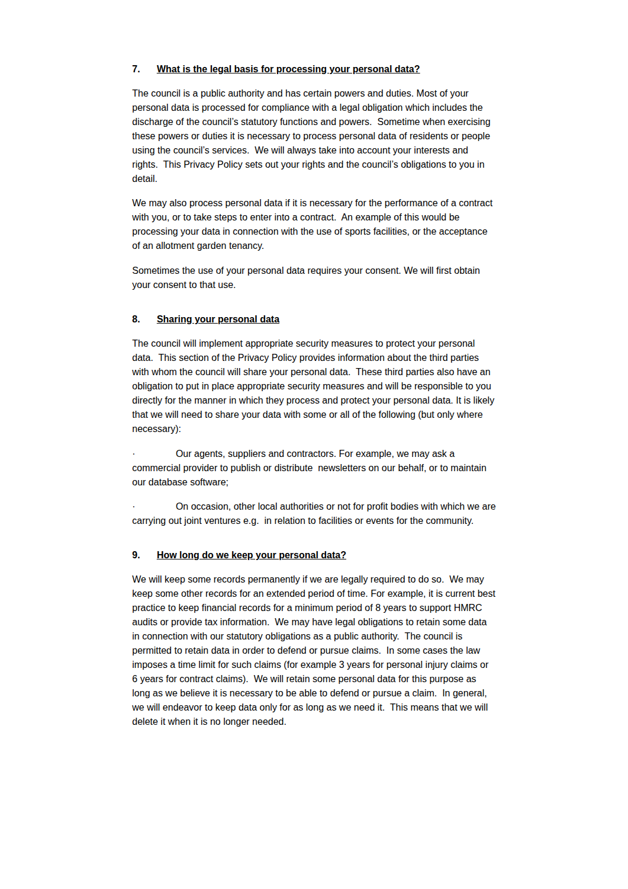7. What is the legal basis for processing your personal data?
The council is a public authority and has certain powers and duties. Most of your personal data is processed for compliance with a legal obligation which includes the discharge of the council’s statutory functions and powers. Sometime when exercising these powers or duties it is necessary to process personal data of residents or people using the council’s services. We will always take into account your interests and rights. This Privacy Policy sets out your rights and the council’s obligations to you in detail.
We may also process personal data if it is necessary for the performance of a contract with you, or to take steps to enter into a contract. An example of this would be processing your data in connection with the use of sports facilities, or the acceptance of an allotment garden tenancy.
Sometimes the use of your personal data requires your consent. We will first obtain your consent to that use.
8. Sharing your personal data
The council will implement appropriate security measures to protect your personal data. This section of the Privacy Policy provides information about the third parties with whom the council will share your personal data. These third parties also have an obligation to put in place appropriate security measures and will be responsible to you directly for the manner in which they process and protect your personal data. It is likely that we will need to share your data with some or all of the following (but only where necessary):
·Our agents, suppliers and contractors. For example, we may ask a commercial provider to publish or distribute newsletters on our behalf, or to maintain our database software;
·On occasion, other local authorities or not for profit bodies with which we are carrying out joint ventures e.g. in relation to facilities or events for the community.
9. How long do we keep your personal data?
We will keep some records permanently if we are legally required to do so. We may keep some other records for an extended period of time. For example, it is current best practice to keep financial records for a minimum period of 8 years to support HMRC audits or provide tax information. We may have legal obligations to retain some data in connection with our statutory obligations as a public authority. The council is permitted to retain data in order to defend or pursue claims. In some cases the law imposes a time limit for such claims (for example 3 years for personal injury claims or 6 years for contract claims). We will retain some personal data for this purpose as long as we believe it is necessary to be able to defend or pursue a claim. In general, we will endeavor to keep data only for as long as we need it. This means that we will delete it when it is no longer needed.